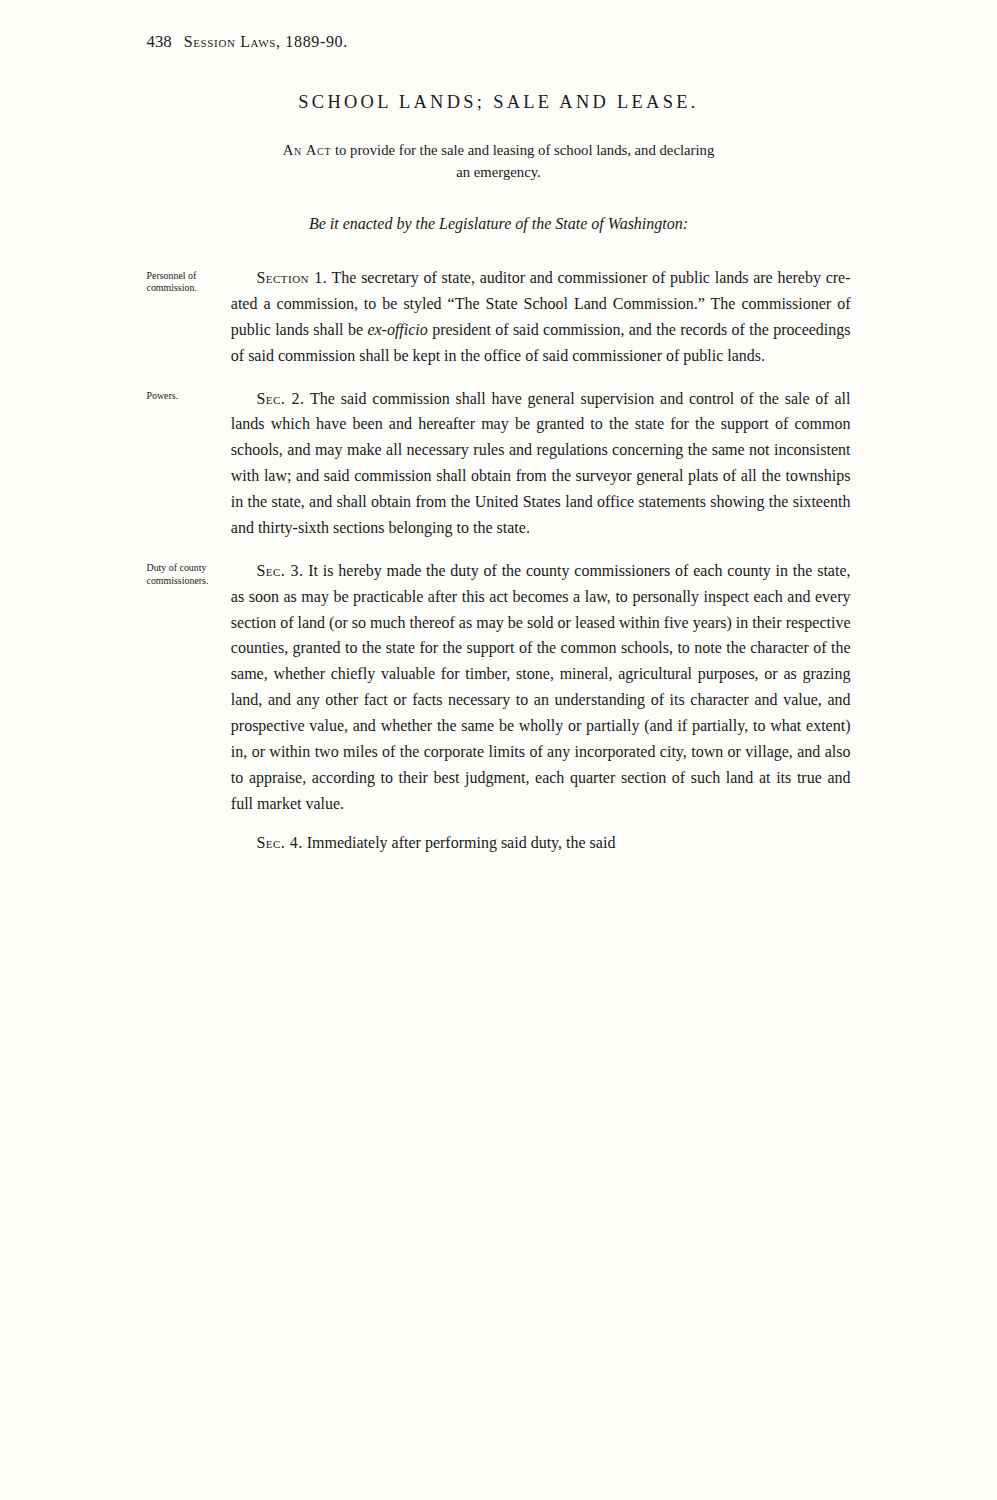438 Session Laws, 1889-90.
School Lands; Sale and Lease.
An Act to provide for the sale and leasing of school lands, and declaring an emergency.
Be it enacted by the Legislature of the State of Washington:
Personnel of commission.
Section 1. The secretary of state, auditor and commissioner of public lands are hereby created a commission, to be styled “The State School Land Commission.” The commissioner of public lands shall be ex-officio president of said commission, and the records of the proceedings of said commission shall be kept in the office of said commissioner of public lands.
Powers.
Sec. 2. The said commission shall have general supervision and control of the sale of all lands which have been and hereafter may be granted to the state for the support of common schools, and may make all necessary rules and regulations concerning the same not inconsistent with law; and said commission shall obtain from the surveyor general plats of all the townships in the state, and shall obtain from the United States land office statements showing the sixteenth and thirty-sixth sections belonging to the state.
Duty of county commissioners.
Sec. 3. It is hereby made the duty of the county commissioners of each county in the state, as soon as may be practicable after this act becomes a law, to personally inspect each and every section of land (or so much thereof as may be sold or leased within five years) in their respective counties, granted to the state for the support of the common schools, to note the character of the same, whether chiefly valuable for timber, stone, mineral, agricultural purposes, or as grazing land, and any other fact or facts necessary to an understanding of its character and value, and prospective value, and whether the same be wholly or partially (and if partially, to what extent) in, or within two miles of the corporate limits of any incorporated city, town or village, and also to appraise, according to their best judgment, each quarter section of such land at its true and full market value.
Sec. 4. Immediately after performing said duty, the said